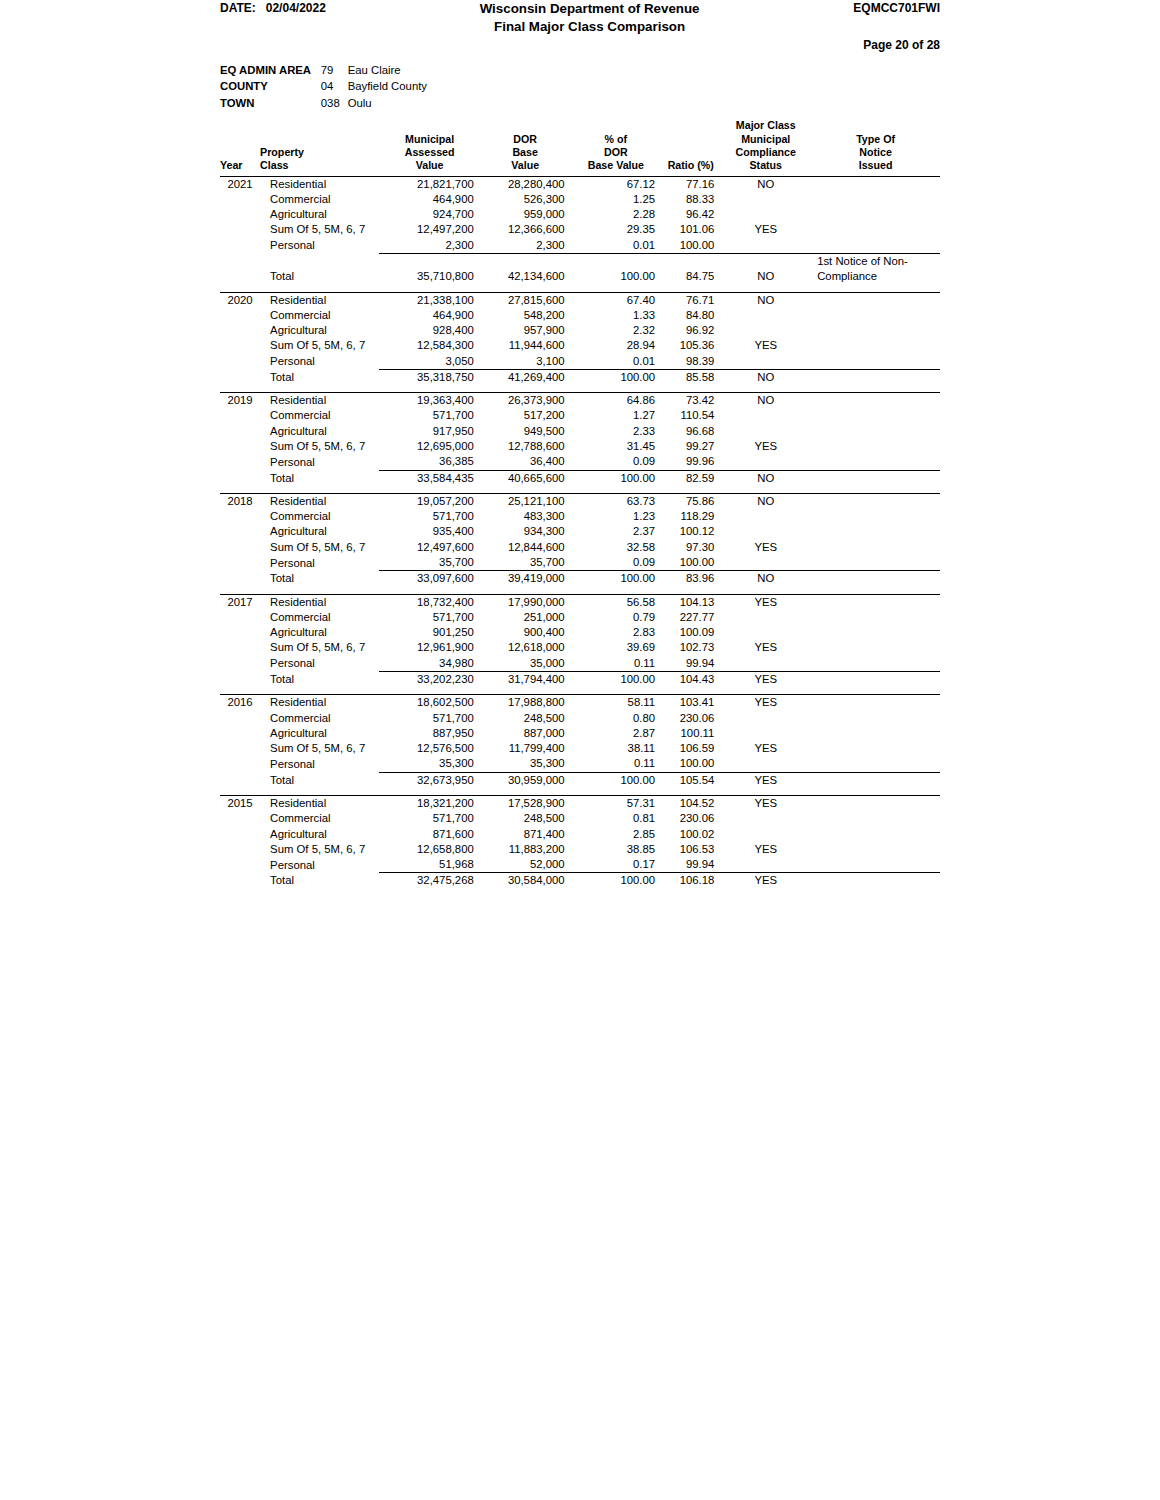DATE: 02/04/2022
Wisconsin Department of Revenue
Final Major Class Comparison
EQMCC701FWI
Page 20 of 28
EQ ADMIN AREA 79 Eau Claire
COUNTY 04 Bayfield County
TOWN 038 Oulu
| Year | Property Class | Municipal Assessed Value | DOR Base Value | % of DOR Base Value | Ratio (%) | Major Class Municipal Compliance Status | Type Of Notice Issued |
| --- | --- | --- | --- | --- | --- | --- | --- |
| 2021 | Residential | 21,821,700 | 28,280,400 | 67.12 | 77.16 | NO | |
| | Commercial | 464,900 | 526,300 | 1.25 | 88.33 | | |
| | Agricultural | 924,700 | 959,000 | 2.28 | 96.42 | | |
| | Sum Of 5, 5M, 6, 7 | 12,497,200 | 12,366,600 | 29.35 | 101.06 | YES | |
| | Personal | 2,300 | 2,300 | 0.01 | 100.00 | | |
| | Total | 35,710,800 | 42,134,600 | 100.00 | 84.75 | NO | 1st Notice of Non-Compliance |
| 2020 | Residential | 21,338,100 | 27,815,600 | 67.40 | 76.71 | NO | |
| | Commercial | 464,900 | 548,200 | 1.33 | 84.80 | | |
| | Agricultural | 928,400 | 957,900 | 2.32 | 96.92 | | |
| | Sum Of 5, 5M, 6, 7 | 12,584,300 | 11,944,600 | 28.94 | 105.36 | YES | |
| | Personal | 3,050 | 3,100 | 0.01 | 98.39 | | |
| | Total | 35,318,750 | 41,269,400 | 100.00 | 85.58 | NO | |
| 2019 | Residential | 19,363,400 | 26,373,900 | 64.86 | 73.42 | NO | |
| | Commercial | 571,700 | 517,200 | 1.27 | 110.54 | | |
| | Agricultural | 917,950 | 949,500 | 2.33 | 96.68 | | |
| | Sum Of 5, 5M, 6, 7 | 12,695,000 | 12,788,600 | 31.45 | 99.27 | YES | |
| | Personal | 36,385 | 36,400 | 0.09 | 99.96 | | |
| | Total | 33,584,435 | 40,665,600 | 100.00 | 82.59 | NO | |
| 2018 | Residential | 19,057,200 | 25,121,100 | 63.73 | 75.86 | NO | |
| | Commercial | 571,700 | 483,300 | 1.23 | 118.29 | | |
| | Agricultural | 935,400 | 934,300 | 2.37 | 100.12 | | |
| | Sum Of 5, 5M, 6, 7 | 12,497,600 | 12,844,600 | 32.58 | 97.30 | YES | |
| | Personal | 35,700 | 35,700 | 0.09 | 100.00 | | |
| | Total | 33,097,600 | 39,419,000 | 100.00 | 83.96 | NO | |
| 2017 | Residential | 18,732,400 | 17,990,000 | 56.58 | 104.13 | YES | |
| | Commercial | 571,700 | 251,000 | 0.79 | 227.77 | | |
| | Agricultural | 901,250 | 900,400 | 2.83 | 100.09 | | |
| | Sum Of 5, 5M, 6, 7 | 12,961,900 | 12,618,000 | 39.69 | 102.73 | YES | |
| | Personal | 34,980 | 35,000 | 0.11 | 99.94 | | |
| | Total | 33,202,230 | 31,794,400 | 100.00 | 104.43 | YES | |
| 2016 | Residential | 18,602,500 | 17,988,800 | 58.11 | 103.41 | YES | |
| | Commercial | 571,700 | 248,500 | 0.80 | 230.06 | | |
| | Agricultural | 887,950 | 887,000 | 2.87 | 100.11 | | |
| | Sum Of 5, 5M, 6, 7 | 12,576,500 | 11,799,400 | 38.11 | 106.59 | YES | |
| | Personal | 35,300 | 35,300 | 0.11 | 100.00 | | |
| | Total | 32,673,950 | 30,959,000 | 100.00 | 105.54 | YES | |
| 2015 | Residential | 18,321,200 | 17,528,900 | 57.31 | 104.52 | YES | |
| | Commercial | 571,700 | 248,500 | 0.81 | 230.06 | | |
| | Agricultural | 871,600 | 871,400 | 2.85 | 100.02 | | |
| | Sum Of 5, 5M, 6, 7 | 12,658,800 | 11,883,200 | 38.85 | 106.53 | YES | |
| | Personal | 51,968 | 52,000 | 0.17 | 99.94 | | |
| | Total | 32,475,268 | 30,584,000 | 100.00 | 106.18 | YES | |